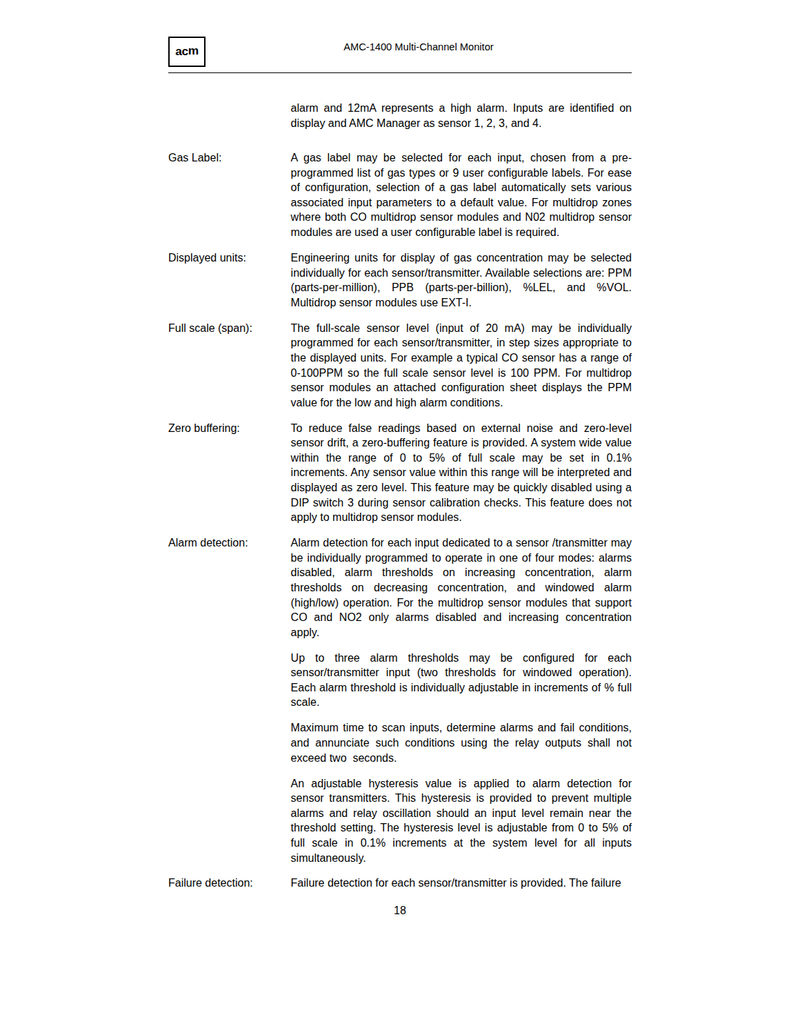ac m
AMC-1400 Multi-Channel Monitor
| | alarm and 12mA represents a high alarm. Inputs are identified on display and AMC Manager as sensor 1, 2, 3, and 4. |
| Gas Label: | A gas label may be selected for each input, chosen from a pre-programmed list of gas types or 9 user configurable labels. For ease of configuration, selection of a gas label automatically sets various associated input parameters to a default value. For multidrop zones where both CO multidrop sensor modules and N02 multidrop sensor modules are used a user configurable label is required. |
| Displayed units: | Engineering units for display of gas concentration may be selected individually for each sensor/transmitter. Available selections are: PPM (parts-per-million), PPB (parts-per-billion), %LEL, and %VOL. Multidrop sensor modules use EXT-I. |
| Full scale (span): | The full-scale sensor level (input of 20 mA) may be individually programmed for each sensor/transmitter, in step sizes appropriate to the displayed units. For example a typical CO sensor has a range of 0-100PPM so the full scale sensor level is 100 PPM. For multidrop sensor modules an attached configuration sheet displays the PPM value for the low and high alarm conditions. |
| Zero buffering: | To reduce false readings based on external noise and zero-level sensor drift, a zero-buffering feature is provided. A system wide value within the range of 0 to 5% of full scale may be set in 0.1% increments. Any sensor value within this range will be interpreted and displayed as zero level. This feature may be quickly disabled using a DIP switch 3 during sensor calibration checks. This feature does not apply to multidrop sensor modules. |
| Alarm detection: | Alarm detection for each input dedicated to a sensor /transmitter may be individually programmed to operate in one of four modes: alarms disabled, alarm thresholds on increasing concentration, alarm thresholds on decreasing concentration, and windowed alarm (high/low) operation. For the multidrop sensor modules that support CO and NO2 only alarms disabled and increasing concentration apply. Up to three alarm thresholds may be configured for each sensor/transmitter input (two thresholds for windowed operation). Each alarm threshold is individually adjustable in increments of % full scale. Maximum time to scan inputs, determine alarms and fail conditions, and annunciate such conditions using the relay outputs shall not exceed two seconds. An adjustable hysteresis value is applied to alarm detection for sensor transmitters. This hysteresis is provided to prevent multiple alarms and relay oscillation should an input level remain near the threshold setting. The hysteresis level is adjustable from 0 to 5% of full scale in 0.1% increments at the system level for all inputs simultaneously. |
| Failure detection: | Failure detection for each sensor/transmitter is provided. The failure |
18